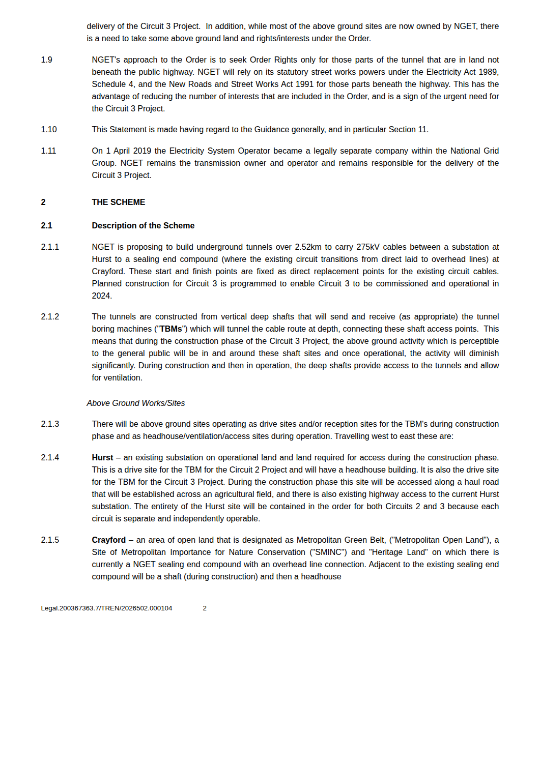delivery of the Circuit 3 Project. In addition, while most of the above ground sites are now owned by NGET, there is a need to take some above ground land and rights/interests under the Order.
1.9
NGET's approach to the Order is to seek Order Rights only for those parts of the tunnel that are in land not beneath the public highway. NGET will rely on its statutory street works powers under the Electricity Act 1989, Schedule 4, and the New Roads and Street Works Act 1991 for those parts beneath the highway. This has the advantage of reducing the number of interests that are included in the Order, and is a sign of the urgent need for the Circuit 3 Project.
1.10
This Statement is made having regard to the Guidance generally, and in particular Section 11.
1.11
On 1 April 2019 the Electricity System Operator became a legally separate company within the National Grid Group. NGET remains the transmission owner and operator and remains responsible for the delivery of the Circuit 3 Project.
2
THE SCHEME
2.1
Description of the Scheme
2.1.1
NGET is proposing to build underground tunnels over 2.52km to carry 275kV cables between a substation at Hurst to a sealing end compound (where the existing circuit transitions from direct laid to overhead lines) at Crayford. These start and finish points are fixed as direct replacement points for the existing circuit cables. Planned construction for Circuit 3 is programmed to enable Circuit 3 to be commissioned and operational in 2024.
2.1.2
The tunnels are constructed from vertical deep shafts that will send and receive (as appropriate) the tunnel boring machines ("TBMs") which will tunnel the cable route at depth, connecting these shaft access points. This means that during the construction phase of the Circuit 3 Project, the above ground activity which is perceptible to the general public will be in and around these shaft sites and once operational, the activity will diminish significantly. During construction and then in operation, the deep shafts provide access to the tunnels and allow for ventilation.
Above Ground Works/Sites
2.1.3
There will be above ground sites operating as drive sites and/or reception sites for the TBM's during construction phase and as headhouse/ventilation/access sites during operation. Travelling west to east these are:
2.1.4
Hurst – an existing substation on operational land and land required for access during the construction phase. This is a drive site for the TBM for the Circuit 2 Project and will have a headhouse building. It is also the drive site for the TBM for the Circuit 3 Project. During the construction phase this site will be accessed along a haul road that will be established across an agricultural field, and there is also existing highway access to the current Hurst substation. The entirety of the Hurst site will be contained in the order for both Circuits 2 and 3 because each circuit is separate and independently operable.
2.1.5
Crayford – an area of open land that is designated as Metropolitan Green Belt, ("Metropolitan Open Land"), a Site of Metropolitan Importance for Nature Conservation ("SMINC") and "Heritage Land" on which there is currently a NGET sealing end compound with an overhead line connection. Adjacent to the existing sealing end compound will be a shaft (during construction) and then a headhouse
Legal.200367363.7/TREN/2026502.000104
2